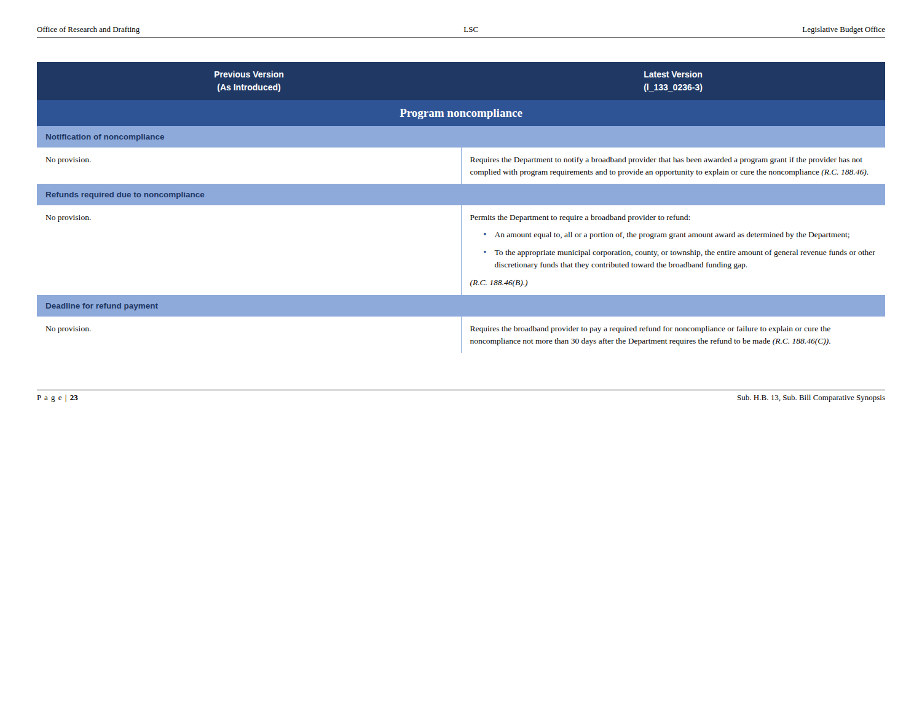Office of Research and Drafting
LSC
Legislative Budget Office
| Previous Version (As Introduced) | Latest Version (l_133_0236-3) |
| --- | --- |
| Program noncompliance |
| Notification of noncompliance |
| No provision. | Requires the Department to notify a broadband provider that has been awarded a program grant if the provider has not complied with program requirements and to provide an opportunity to explain or cure the noncompliance (R.C. 188.46) . |
| Refunds required due to noncompliance |
| No provision. | Permits the Department to require a broadband provider to refund: An amount equal to, all or a portion of, the program grant amount award as determined by the Department; To the appropriate municipal corporation, county, or township, the entire amount of general revenue funds or other discretionary funds that they contributed toward the broadband funding gap. (R.C. 188.46(B).) |
| Deadline for refund payment |
| No provision. | Requires the broadband provider to pay a required refund for noncompliance or failure to explain or cure the noncompliance not more than 30 days after the Department requires the refund to be made (R.C. 188.46(C)) . |
P a g e | 23
Sub. H.B. 13, Sub. Bill Comparative Synopsis